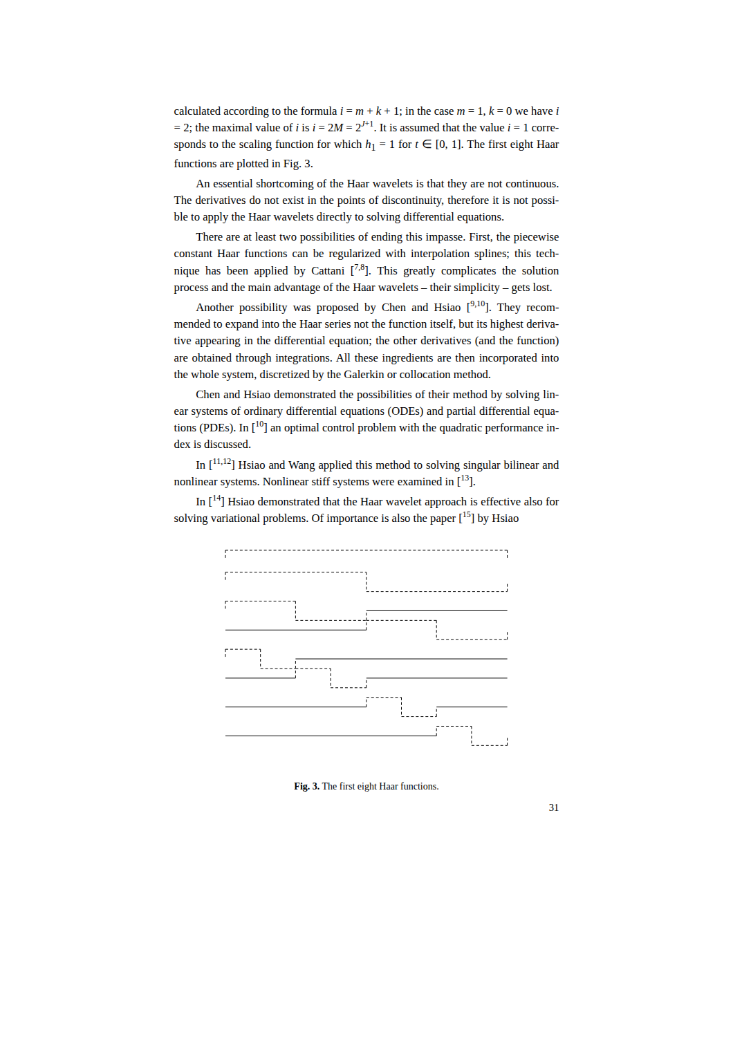calculated according to the formula i = m + k + 1; in the case m = 1, k = 0 we have i = 2; the maximal value of i is i = 2M = 2J+1. It is assumed that the value i = 1 corresponds to the scaling function for which h1 = 1 for t ∈ [0, 1]. The first eight Haar functions are plotted in Fig. 3.
An essential shortcoming of the Haar wavelets is that they are not continuous. The derivatives do not exist in the points of discontinuity, therefore it is not possible to apply the Haar wavelets directly to solving differential equations.
There are at least two possibilities of ending this impasse. First, the piecewise constant Haar functions can be regularized with interpolation splines; this technique has been applied by Cattani [7,8]. This greatly complicates the solution process and the main advantage of the Haar wavelets – their simplicity – gets lost.
Another possibility was proposed by Chen and Hsiao [9,10]. They recommended to expand into the Haar series not the function itself, but its highest derivative appearing in the differential equation; the other derivatives (and the function) are obtained through integrations. All these ingredients are then incorporated into the whole system, discretized by the Galerkin or collocation method.
Chen and Hsiao demonstrated the possibilities of their method by solving linear systems of ordinary differential equations (ODEs) and partial differential equations (PDEs). In [10] an optimal control problem with the quadratic performance index is discussed.
In [11,12] Hsiao and Wang applied this method to solving singular bilinear and nonlinear systems. Nonlinear stiff systems were examined in [13].
In [14] Hsiao demonstrated that the Haar wavelet approach is effective also for solving variational problems. Of importance is also the paper [15] by Hsiao
Fig. 3. The first eight Haar functions.
31